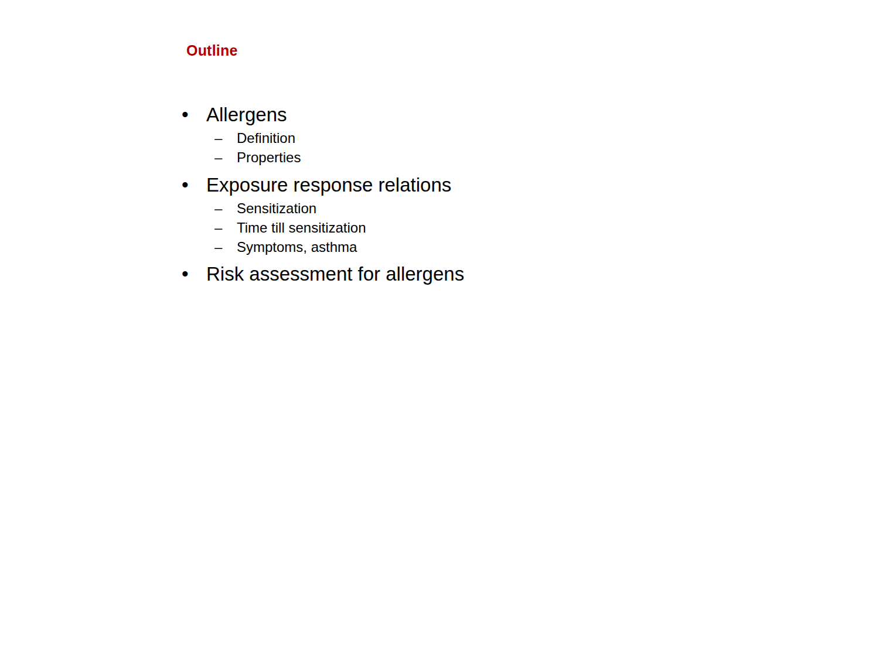Outline
Allergens
Definition
Properties
Exposure response relations
Sensitization
Time till sensitization
Symptoms, asthma
Risk assessment for allergens